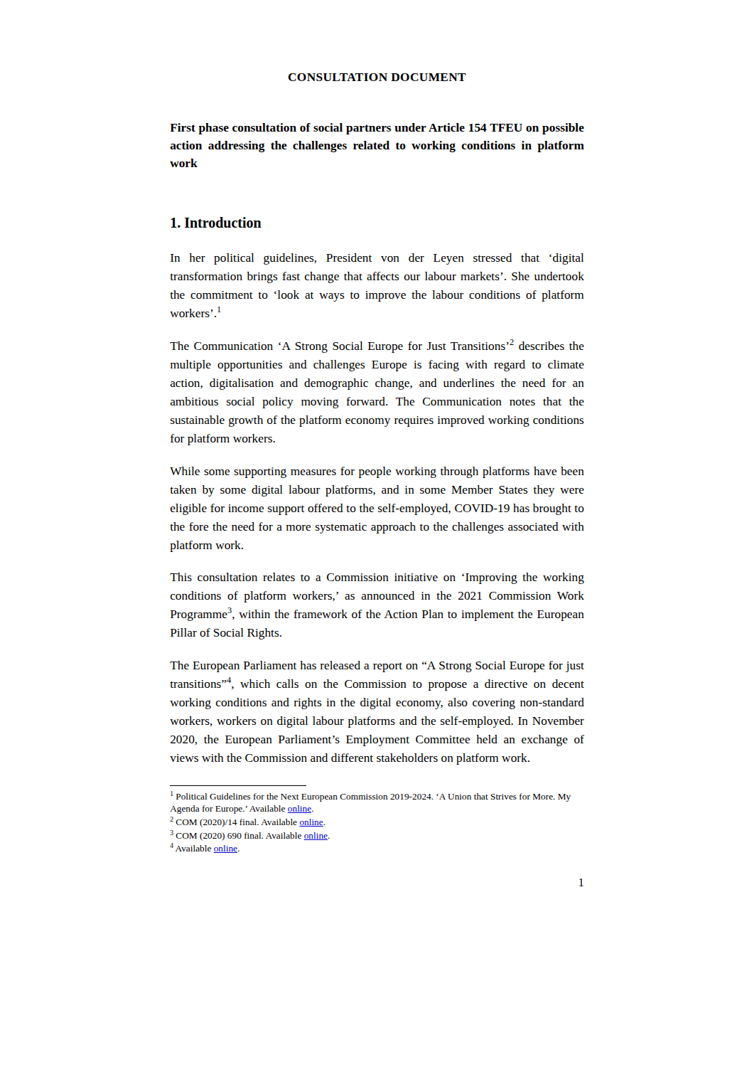CONSULTATION DOCUMENT
First phase consultation of social partners under Article 154 TFEU on possible action addressing the challenges related to working conditions in platform work
1. Introduction
In her political guidelines, President von der Leyen stressed that ‘digital transformation brings fast change that affects our labour markets’. She undertook the commitment to ‘look at ways to improve the labour conditions of platform workers’.1
The Communication ‘A Strong Social Europe for Just Transitions’2 describes the multiple opportunities and challenges Europe is facing with regard to climate action, digitalisation and demographic change, and underlines the need for an ambitious social policy moving forward. The Communication notes that the sustainable growth of the platform economy requires improved working conditions for platform workers.
While some supporting measures for people working through platforms have been taken by some digital labour platforms, and in some Member States they were eligible for income support offered to the self-employed, COVID-19 has brought to the fore the need for a more systematic approach to the challenges associated with platform work.
This consultation relates to a Commission initiative on ‘Improving the working conditions of platform workers,’ as announced in the 2021 Commission Work Programme3, within the framework of the Action Plan to implement the European Pillar of Social Rights.
The European Parliament has released a report on “A Strong Social Europe for just transitions”4, which calls on the Commission to propose a directive on decent working conditions and rights in the digital economy, also covering non-standard workers, workers on digital labour platforms and the self-employed. In November 2020, the European Parliament’s Employment Committee held an exchange of views with the Commission and different stakeholders on platform work.
1 Political Guidelines for the Next European Commission 2019-2024. ‘A Union that Strives for More. My Agenda for Europe.’ Available online.
2 COM (2020)/14 final. Available online.
3 COM (2020) 690 final. Available online.
4 Available online.
1